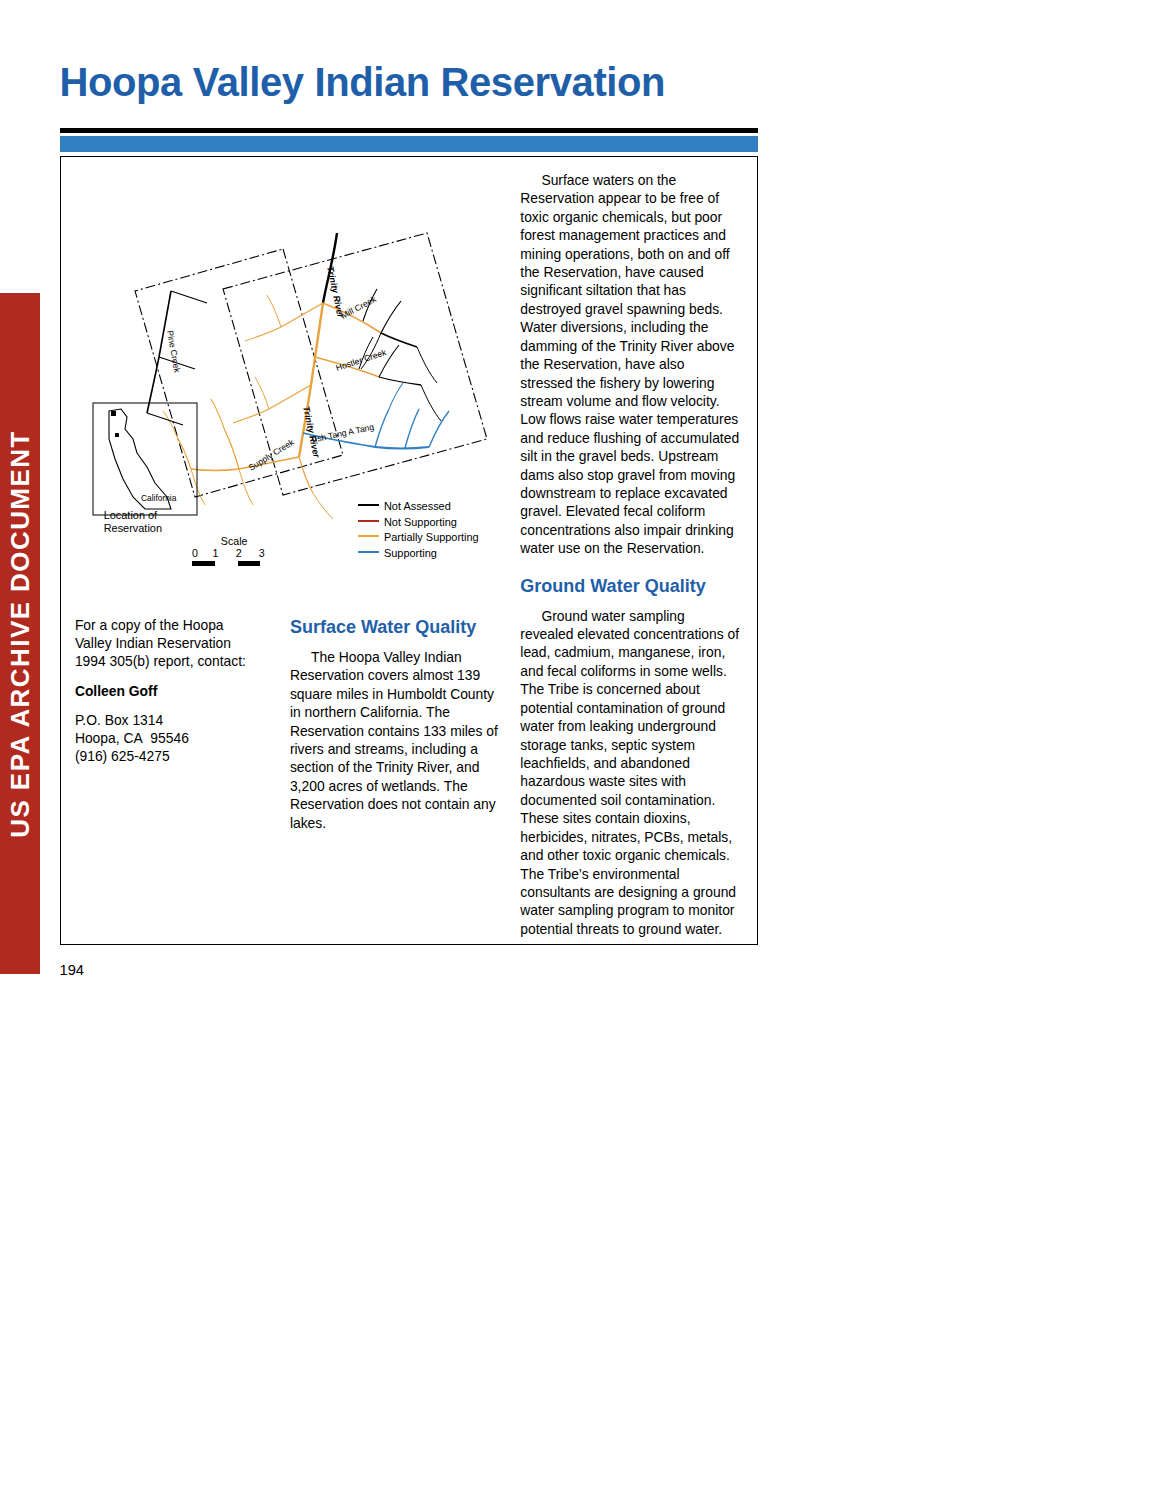US EPA ARCHIVE DOCUMENT
Hoopa Valley Indian Reservation
Trinity River Trinity River Mill Creek Hostler Creek Tish Tang A Tang Supply Creek Pine Creek California
Not Assessed
Not Supporting
Partially Supporting
Supporting
Location of
Reservation
Scale
0 1 2 3
For a copy of the Hoopa Valley Indian Reservation 1994 305(b) report, contact:
Colleen Goff
P.O. Box 1314
Hoopa, CA 95546
(916) 625-4275
Surface Water Quality
The Hoopa Valley Indian Reservation covers almost 139 square miles in Humboldt County in northern California. The Reservation contains 133 miles of rivers and streams, including a section of the Trinity River, and 3,200 acres of wetlands. The Reservation does not contain any lakes.
Surface waters on the Reservation appear to be free of toxic organic chemicals, but poor forest management practices and mining operations, both on and off the Reservation, have caused significant siltation that has destroyed gravel spawning beds. Water diversions, including the damming of the Trinity River above the Reservation, have also stressed the fishery by lowering stream volume and flow velocity. Low flows raise water temperatures and reduce flushing of accumulated silt in the gravel beds. Upstream dams also stop gravel from moving downstream to replace excavated gravel. Elevated fecal coliform concentrations also impair drinking water use on the Reservation.
Ground Water Quality
Ground water sampling revealed elevated concentrations of lead, cadmium, manganese, iron, and fecal coliforms in some wells. The Tribe is concerned about potential contamination of ground water from leaking underground storage tanks, septic system leachfields, and abandoned hazardous waste sites with documented soil contamination. These sites contain dioxins, herbicides, nitrates, PCBs, metals, and other toxic organic chemicals. The Tribe’s environmental consultants are designing a ground water sampling program to monitor potential threats to ground water.
194